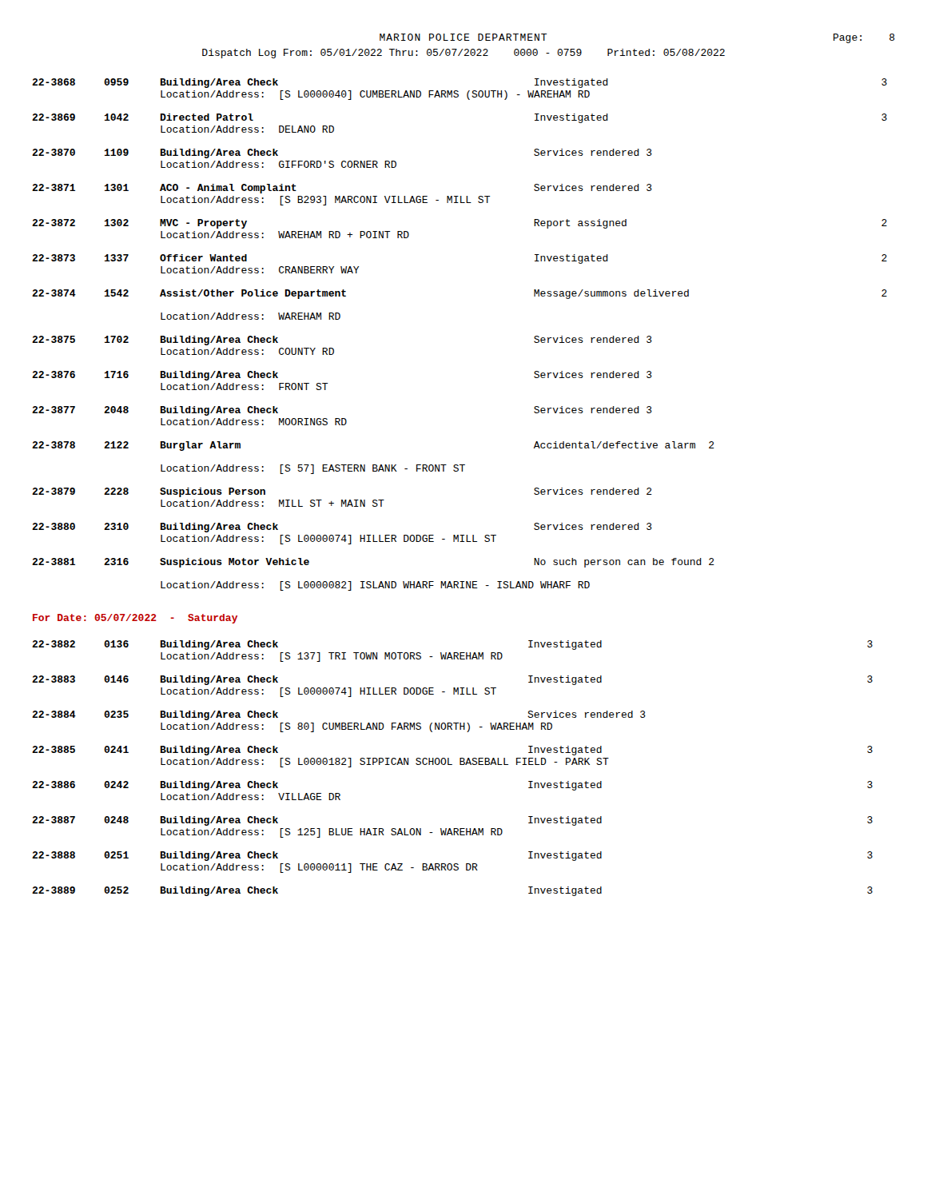MARION POLICE DEPARTMENT Page: 8
Dispatch Log From: 05/01/2022 Thru: 05/07/2022 0000 - 0759 Printed: 05/08/2022
| 22-3868 | 0959 | Building/Area Check | Investigated | 3 |
| | | Location/Address: [S L0000040] CUMBERLAND FARMS (SOUTH) - WAREHAM RD |
| 22-3869 | 1042 | Directed Patrol | Investigated | 3 |
| | | Location/Address: DELANO RD |
| 22-3870 | 1109 | Building/Area Check | Services rendered 3 |
| | | Location/Address: GIFFORD'S CORNER RD |
| 22-3871 | 1301 | ACO - Animal Complaint | Services rendered 3 |
| | | Location/Address: [S B293] MARCONI VILLAGE - MILL ST |
| 22-3872 | 1302 | MVC - Property | Report assigned | 2 |
| | | Location/Address: WAREHAM RD + POINT RD |
| 22-3873 | 1337 | Officer Wanted | Investigated | 2 |
| | | Location/Address: CRANBERRY WAY |
| 22-3874 | 1542 | Assist/Other Police Department | Message/summons delivered | 2 |
| | | Location/Address: WAREHAM RD |
| 22-3875 | 1702 | Building/Area Check | Services rendered 3 |
| | | Location/Address: COUNTY RD |
| 22-3876 | 1716 | Building/Area Check | Services rendered 3 |
| | | Location/Address: FRONT ST |
| 22-3877 | 2048 | Building/Area Check | Services rendered 3 |
| | | Location/Address: MOORINGS RD |
| 22-3878 | 2122 | Burglar Alarm | Accidental/defective alarm 2 |
| | | Location/Address: [S 57] EASTERN BANK - FRONT ST |
| 22-3879 | 2228 | Suspicious Person | Services rendered 2 |
| | | Location/Address: MILL ST + MAIN ST |
| 22-3880 | 2310 | Building/Area Check | Services rendered 3 |
| | | Location/Address: [S L0000074] HILLER DODGE - MILL ST |
| 22-3881 | 2316 | Suspicious Motor Vehicle | No such person can be found 2 |
| | | Location/Address: [S L0000082] ISLAND WHARF MARINE - ISLAND WHARF RD |
For Date: 05/07/2022 - Saturday
| 22-3882 | 0136 | Building/Area Check | Investigated | 3 |
| | | Location/Address: [S 137] TRI TOWN MOTORS - WAREHAM RD |
| 22-3883 | 0146 | Building/Area Check | Investigated | 3 |
| | | Location/Address: [S L0000074] HILLER DODGE - MILL ST |
| 22-3884 | 0235 | Building/Area Check | Services rendered 3 |
| | | Location/Address: [S 80] CUMBERLAND FARMS (NORTH) - WAREHAM RD |
| 22-3885 | 0241 | Building/Area Check | Investigated | 3 |
| | | Location/Address: [S L0000182] SIPPICAN SCHOOL BASEBALL FIELD - PARK ST |
| 22-3886 | 0242 | Building/Area Check | Investigated | 3 |
| | | Location/Address: VILLAGE DR |
| 22-3887 | 0248 | Building/Area Check | Investigated | 3 |
| | | Location/Address: [S 125] BLUE HAIR SALON - WAREHAM RD |
| 22-3888 | 0251 | Building/Area Check | Investigated | 3 |
| | | Location/Address: [S L0000011] THE CAZ - BARROS DR |
| 22-3889 | 0252 | Building/Area Check | Investigated | 3 |